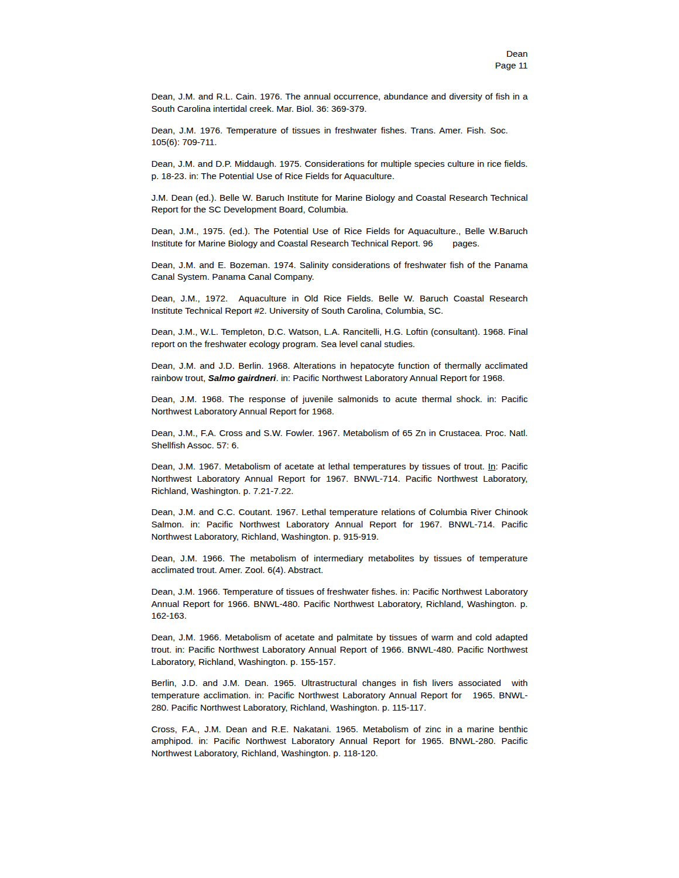Dean Page 11
Dean, J.M. and R.L. Cain. 1976. The annual occurrence, abundance and diversity of fish in a South Carolina intertidal creek. Mar. Biol. 36: 369-379.
Dean, J.M. 1976. Temperature of tissues in freshwater fishes. Trans. Amer. Fish. Soc. 105(6): 709-711.
Dean, J.M. and D.P. Middaugh. 1975. Considerations for multiple species culture in rice fields. p. 18-23. in: The Potential Use of Rice Fields for Aquaculture.
J.M. Dean (ed.). Belle W. Baruch Institute for Marine Biology and Coastal Research Technical Report for the SC Development Board, Columbia.
Dean, J.M., 1975. (ed.). The Potential Use of Rice Fields for Aquaculture., Belle W.Baruch Institute for Marine Biology and Coastal Research Technical Report. 96 pages.
Dean, J.M. and E. Bozeman. 1974. Salinity considerations of freshwater fish of the Panama Canal System. Panama Canal Company.
Dean, J.M., 1972. Aquaculture in Old Rice Fields. Belle W. Baruch Coastal Research Institute Technical Report #2. University of South Carolina, Columbia, SC.
Dean, J.M., W.L. Templeton, D.C. Watson, L.A. Rancitelli, H.G. Loftin (consultant). 1968. Final report on the freshwater ecology program. Sea level canal studies.
Dean, J.M. and J.D. Berlin. 1968. Alterations in hepatocyte function of thermally acclimated rainbow trout, Salmo gairdneri. in: Pacific Northwest Laboratory Annual Report for 1968.
Dean, J.M. 1968. The response of juvenile salmonids to acute thermal shock. in: Pacific Northwest Laboratory Annual Report for 1968.
Dean, J.M., F.A. Cross and S.W. Fowler. 1967. Metabolism of 65 Zn in Crustacea. Proc. Natl. Shellfish Assoc. 57: 6.
Dean, J.M. 1967. Metabolism of acetate at lethal temperatures by tissues of trout. In: Pacific Northwest Laboratory Annual Report for 1967. BNWL-714. Pacific Northwest Laboratory, Richland, Washington. p. 7.21-7.22.
Dean, J.M. and C.C. Coutant. 1967. Lethal temperature relations of Columbia River Chinook Salmon. in: Pacific Northwest Laboratory Annual Report for 1967. BNWL-714. Pacific Northwest Laboratory, Richland, Washington. p. 915-919.
Dean, J.M. 1966. The metabolism of intermediary metabolites by tissues of temperature acclimated trout. Amer. Zool. 6(4). Abstract.
Dean, J.M. 1966. Temperature of tissues of freshwater fishes. in: Pacific Northwest Laboratory Annual Report for 1966. BNWL-480. Pacific Northwest Laboratory, Richland, Washington. p. 162-163.
Dean, J.M. 1966. Metabolism of acetate and palmitate by tissues of warm and cold adapted trout. in: Pacific Northwest Laboratory Annual Report of 1966. BNWL-480. Pacific Northwest Laboratory, Richland, Washington. p. 155-157.
Berlin, J.D. and J.M. Dean. 1965. Ultrastructural changes in fish livers associated with temperature acclimation. in: Pacific Northwest Laboratory Annual Report for 1965. BNWL-280. Pacific Northwest Laboratory, Richland, Washington. p. 115-117.
Cross, F.A., J.M. Dean and R.E. Nakatani. 1965. Metabolism of zinc in a marine benthic amphipod. in: Pacific Northwest Laboratory Annual Report for 1965. BNWL-280. Pacific Northwest Laboratory, Richland, Washington. p. 118-120.